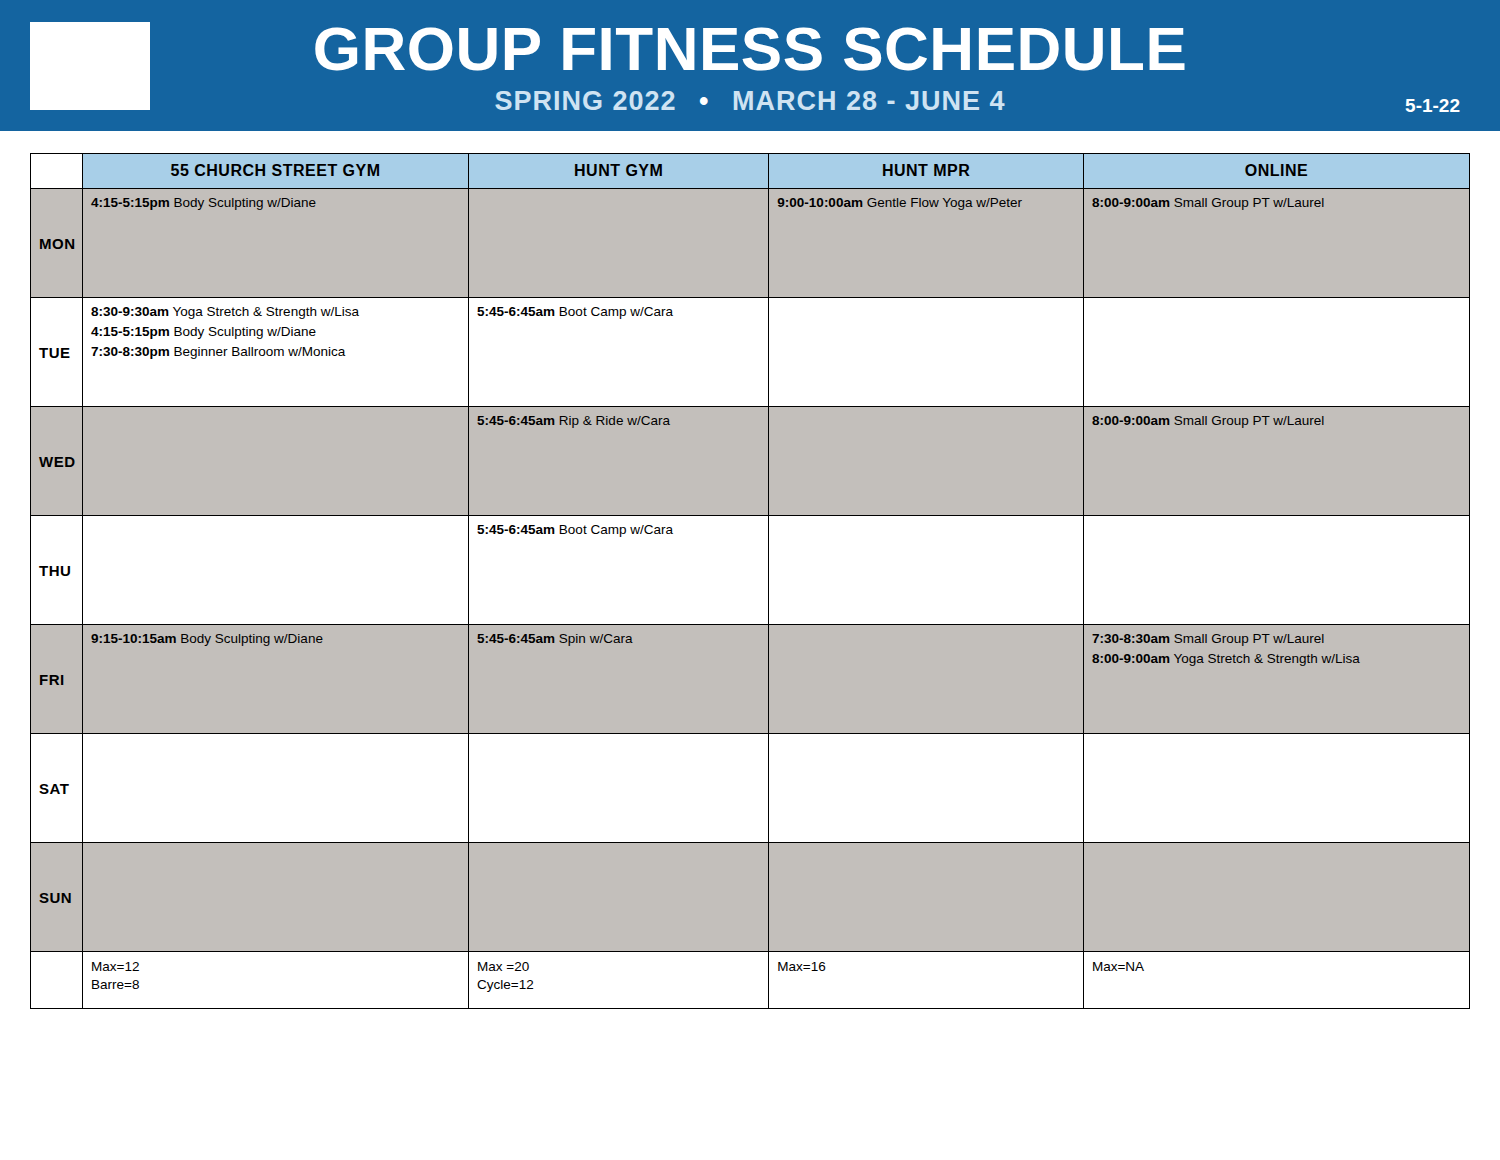Group Fitness Schedule
Spring 2022 • March 28 - June 4
5-1-22
| | 55 Church Street Gym | Hunt Gym | Hunt MPR | Online |
| --- | --- | --- | --- | --- |
| MON | 4:15-5:15pm Body Sculpting w/Diane | | 9:00-10:00am Gentle Flow Yoga w/Peter | 8:00-9:00am Small Group PT w/Laurel |
| TUE | 8:30-9:30am Yoga Stretch & Strength w/Lisa 4:15-5:15pm Body Sculpting w/Diane 7:30-8:30pm Beginner Ballroom w/Monica | 5:45-6:45am Boot Camp w/Cara | | |
| WED | | 5:45-6:45am Rip & Ride w/Cara | | 8:00-9:00am Small Group PT w/Laurel |
| THU | | 5:45-6:45am Boot Camp w/Cara | | |
| FRI | 9:15-10:15am Body Sculpting w/Diane | 5:45-6:45am Spin w/Cara | | 7:30-8:30am Small Group PT w/Laurel 8:00-9:00am Yoga Stretch & Strength w/Lisa |
| SAT | | | | |
| SUN | | | | |
| | Max=12 Barre=8 | Max =20 Cycle=12 | Max=16 | Max=NA |